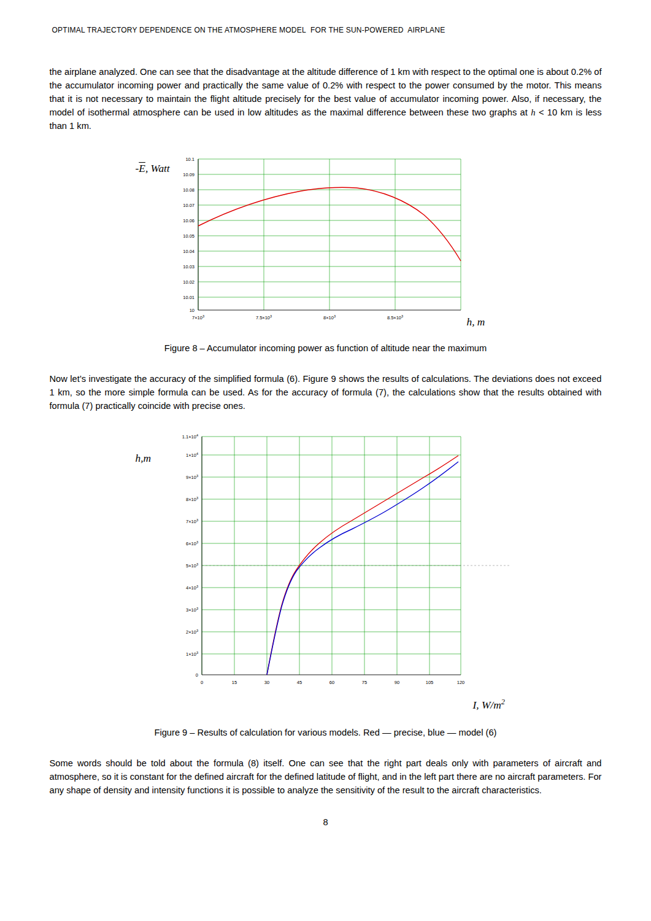OPTIMAL TRAJECTORY DEPENDENCE ON THE ATMOSPHERE MODEL FOR THE SUN-POWERED AIRPLANE
the airplane analyzed. One can see that the disadvantage at the altitude difference of 1 km with respect to the optimal one is about 0.2% of the accumulator incoming power and practically the same value of 0.2% with respect to the power consumed by the motor. This means that it is not necessary to maintain the flight altitude precisely for the best value of accumulator incoming power. Also, if necessary, the model of isothermal atmosphere can be used in low altitudes as the maximal difference between these two graphs at h < 10 km is less than 1 km.
-E, Watt h, m 10.1 10.09 10.08 10.07 10.06 10.05 10.04 10.03 10.02 10.01 10 7×103 7.5×103 8×103 8.5×103
Figure 8 – Accumulator incoming power as function of altitude near the maximum
Now let’s investigate the accuracy of the simplified formula (6). Figure 9 shows the results of calculations. The deviations does not exceed 1 km, so the more simple formula can be used. As for the accuracy of formula (7), the calculations show that the results obtained with formula (7) practically coincide with precise ones.
h,m I, W/m2 1.1×104 1×104 9×103 8×103 7×103 6×103 5×103 4×103 3×103 2×103 1×103 0 0 15 30 45 60 75 90 105 120
Figure 9 – Results of calculation for various models. Red — precise, blue — model (6)
Some words should be told about the formula (8) itself. One can see that the right part deals only with parameters of aircraft and atmosphere, so it is constant for the defined aircraft for the defined latitude of flight, and in the left part there are no aircraft parameters. For any shape of density and intensity functions it is possible to analyze the sensitivity of the result to the aircraft characteristics.
8